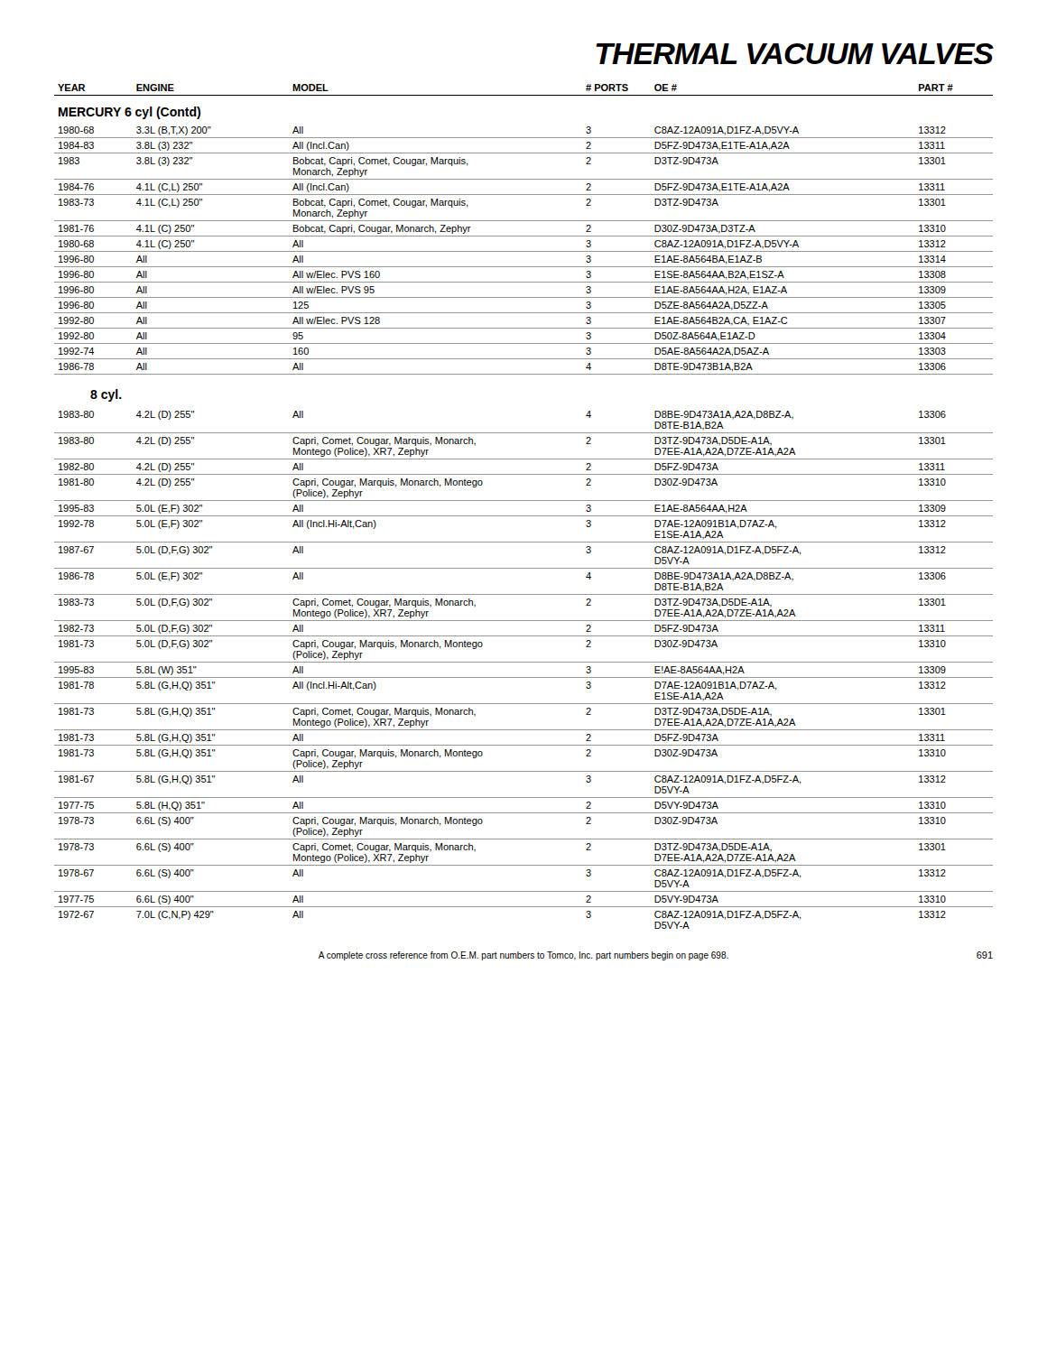THERMAL VACUUM VALVES
| YEAR | ENGINE | MODEL | # PORTS | OE # | PART # |
| --- | --- | --- | --- | --- | --- |
| MERCURY 6 cyl (Contd) |
| 1980-68 | 3.3L (B,T,X) 200" | All | 3 | C8AZ-12A091A,D1FZ-A,D5VY-A | 13312 |
| 1984-83 | 3.8L (3) 232" | All (Incl.Can) | 2 | D5FZ-9D473A,E1TE-A1A,A2A | 13311 |
| 1983 | 3.8L (3) 232" | Bobcat, Capri, Comet, Cougar, Marquis, Monarch, Zephyr | 2 | D3TZ-9D473A | 13301 |
| 1984-76 | 4.1L (C,L) 250" | All (Incl.Can) | 2 | D5FZ-9D473A,E1TE-A1A,A2A | 13311 |
| 1983-73 | 4.1L (C,L) 250" | Bobcat, Capri, Comet, Cougar, Marquis, Monarch, Zephyr | 2 | D3TZ-9D473A | 13301 |
| 1981-76 | 4.1L (C) 250" | Bobcat, Capri, Cougar, Monarch, Zephyr | 2 | D30Z-9D473A,D3TZ-A | 13310 |
| 1980-68 | 4.1L (C) 250" | All | 3 | C8AZ-12A091A,D1FZ-A,D5VY-A | 13312 |
| 1996-80 | All | All | 3 | E1AE-8A564BA,E1AZ-B | 13314 |
| 1996-80 | All | All w/Elec. PVS 160 | 3 | E1SE-8A564AA,B2A,E1SZ-A | 13308 |
| 1996-80 | All | All w/Elec. PVS 95 | 3 | E1AE-8A564AA,H2A, E1AZ-A | 13309 |
| 1996-80 | All | 125 | 3 | D5ZE-8A564A2A,D5ZZ-A | 13305 |
| 1992-80 | All | All w/Elec. PVS 128 | 3 | E1AE-8A564B2A,CA, E1AZ-C | 13307 |
| 1992-80 | All | 95 | 3 | D50Z-8A564A,E1AZ-D | 13304 |
| 1992-74 | All | 160 | 3 | D5AE-8A564A2A,D5AZ-A | 13303 |
| 1986-78 | All | All | 4 | D8TE-9D473B1A,B2A | 13306 |
| 8 cyl. |
| 1983-80 | 4.2L (D) 255" | All | 4 | D8BE-9D473A1A,A2A,D8BZ-A, D8TE-B1A,B2A | 13306 |
| 1983-80 | 4.2L (D) 255" | Capri, Comet, Cougar, Marquis, Monarch, Montego (Police), XR7, Zephyr | 2 | D3TZ-9D473A,D5DE-A1A, D7EE-A1A,A2A,D7ZE-A1A,A2A | 13301 |
| 1982-80 | 4.2L (D) 255" | All | 2 | D5FZ-9D473A | 13311 |
| 1981-80 | 4.2L (D) 255" | Capri, Cougar, Marquis, Monarch, Montego (Police), Zephyr | 2 | D30Z-9D473A | 13310 |
| 1995-83 | 5.0L (E,F) 302" | All | 3 | E1AE-8A564AA,H2A | 13309 |
| 1992-78 | 5.0L (E,F) 302" | All (Incl.Hi-Alt,Can) | 3 | D7AE-12A091B1A,D7AZ-A, E1SE-A1A,A2A | 13312 |
| 1987-67 | 5.0L (D,F,G) 302" | All | 3 | C8AZ-12A091A,D1FZ-A,D5FZ-A, D5VY-A | 13312 |
| 1986-78 | 5.0L (E,F) 302" | All | 4 | D8BE-9D473A1A,A2A,D8BZ-A, D8TE-B1A,B2A | 13306 |
| 1983-73 | 5.0L (D,F,G) 302" | Capri, Comet, Cougar, Marquis, Monarch, Montego (Police), XR7, Zephyr | 2 | D3TZ-9D473A,D5DE-A1A, D7EE-A1A,A2A,D7ZE-A1A,A2A | 13301 |
| 1982-73 | 5.0L (D,F,G) 302" | All | 2 | D5FZ-9D473A | 13311 |
| 1981-73 | 5.0L (D,F,G) 302" | Capri, Cougar, Marquis, Monarch, Montego (Police), Zephyr | 2 | D30Z-9D473A | 13310 |
| 1995-83 | 5.8L (W) 351" | All | 3 | E!AE-8A564AA,H2A | 13309 |
| 1981-78 | 5.8L (G,H,Q) 351" | All (Incl.Hi-Alt,Can) | 3 | D7AE-12A091B1A,D7AZ-A, E1SE-A1A,A2A | 13312 |
| 1981-73 | 5.8L (G,H,Q) 351" | Capri, Comet, Cougar, Marquis, Monarch, Montego (Police), XR7, Zephyr | 2 | D3TZ-9D473A,D5DE-A1A, D7EE-A1A,A2A,D7ZE-A1A,A2A | 13301 |
| 1981-73 | 5.8L (G,H,Q) 351" | All | 2 | D5FZ-9D473A | 13311 |
| 1981-73 | 5.8L (G,H,Q) 351" | Capri, Cougar, Marquis, Monarch, Montego (Police), Zephyr | 2 | D30Z-9D473A | 13310 |
| 1981-67 | 5.8L (G,H,Q) 351" | All | 3 | C8AZ-12A091A,D1FZ-A,D5FZ-A, D5VY-A | 13312 |
| 1977-75 | 5.8L (H,Q) 351" | All | 2 | D5VY-9D473A | 13310 |
| 1978-73 | 6.6L (S) 400" | Capri, Cougar, Marquis, Monarch, Montego (Police), Zephyr | 2 | D30Z-9D473A | 13310 |
| 1978-73 | 6.6L (S) 400" | Capri, Comet, Cougar, Marquis, Monarch, Montego (Police), XR7, Zephyr | 2 | D3TZ-9D473A,D5DE-A1A, D7EE-A1A,A2A,D7ZE-A1A,A2A | 13301 |
| 1978-67 | 6.6L (S) 400" | All | 3 | C8AZ-12A091A,D1FZ-A,D5FZ-A, D5VY-A | 13312 |
| 1977-75 | 6.6L (S) 400" | All | 2 | D5VY-9D473A | 13310 |
| 1972-67 | 7.0L (C,N,P) 429" | All | 3 | C8AZ-12A091A,D1FZ-A,D5FZ-A, D5VY-A | 13312 |
A complete cross reference from O.E.M. part numbers to Tomco, Inc. part numbers begin on page 698. 691